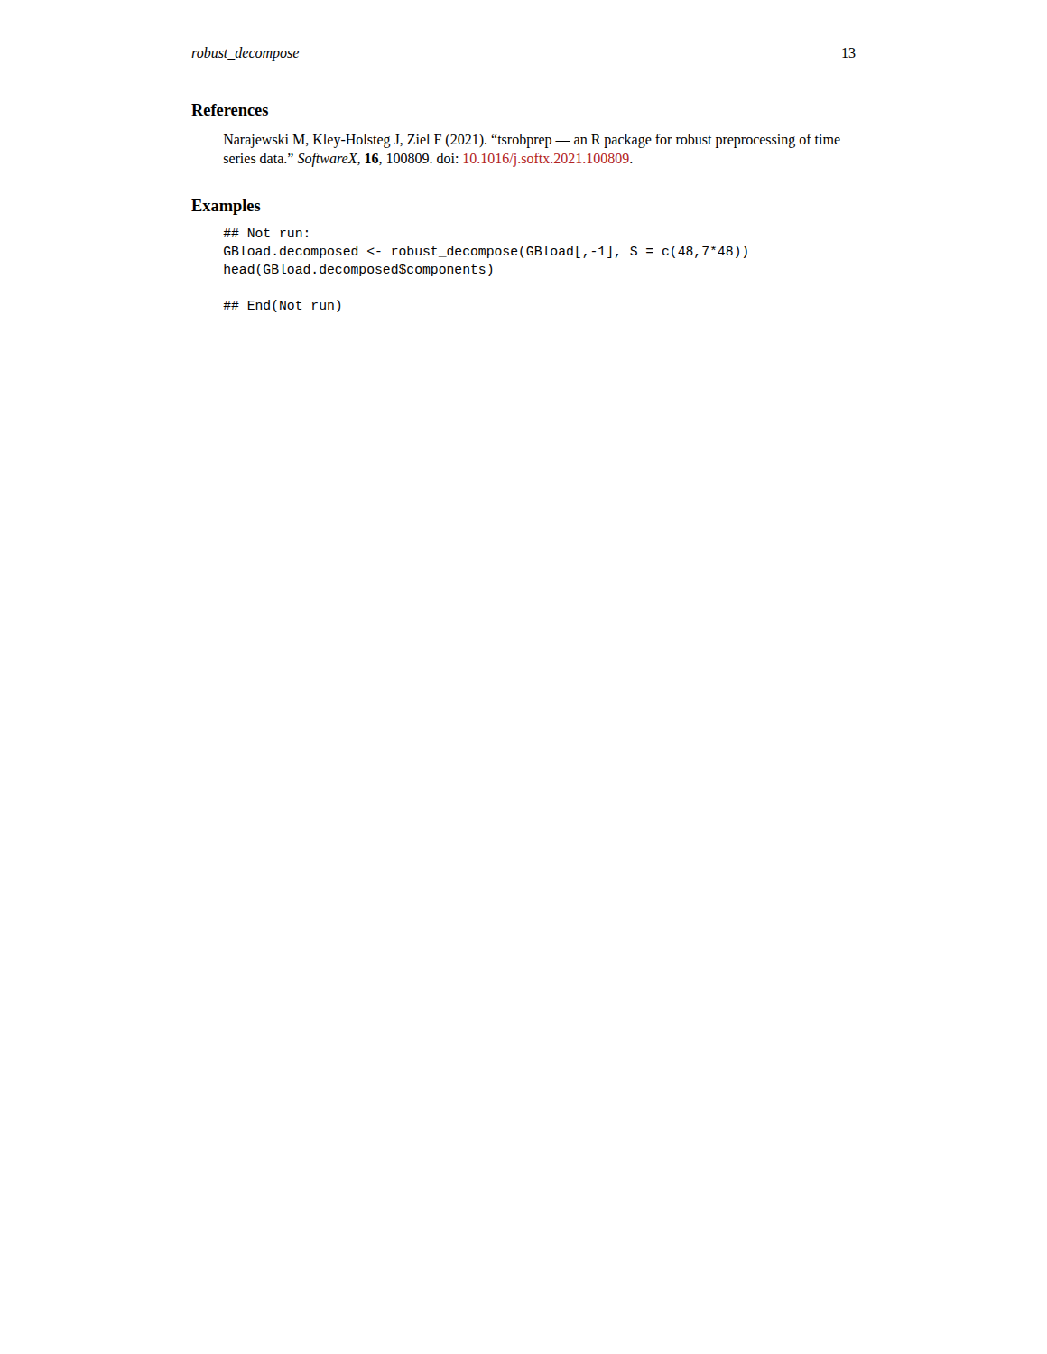robust_decompose 13
References
Narajewski M, Kley-Holsteg J, Ziel F (2021). “tsrobprep — an R package for robust preprocessing of time series data.” SoftwareX, 16, 100809. doi: 10.1016/j.softx.2021.100809.
Examples
## Not run:
GBload.decomposed <- robust_decompose(GBload[,-1], S = c(48,7*48))
head(GBload.decomposed$components)

## End(Not run)